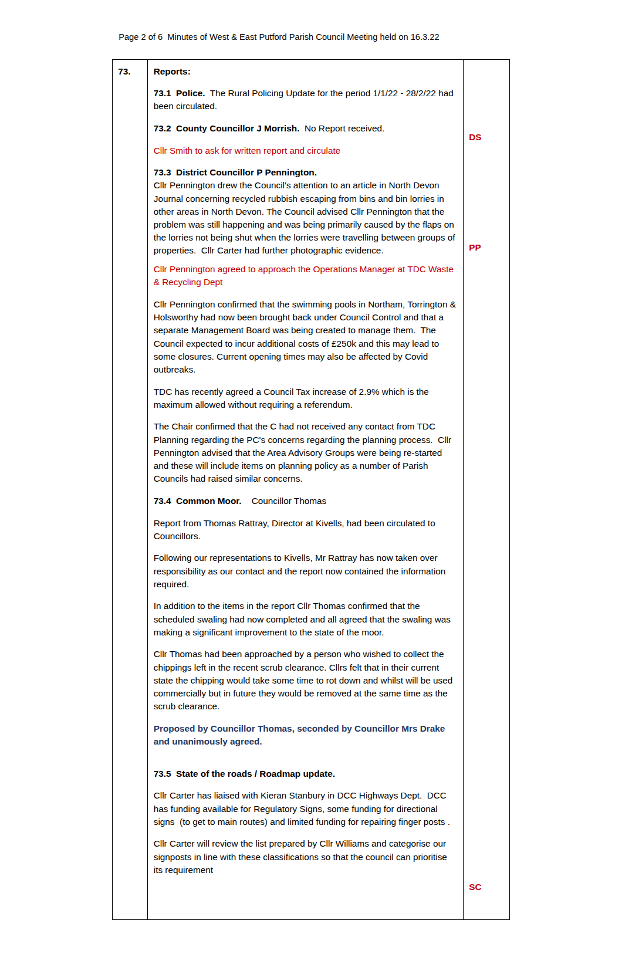Page 2 of 6 Minutes of West & East Putford Parish Council Meeting held on 16.3.22
| 73. | Reports: 73.1 Police. The Rural Policing Update for the period 1/1/22 - 28/2/22 had been circulated. 73.2 County Councillor J Morrish. No Report received. Cllr Smith to ask for written report and circulate 73.3 District Councillor P Pennington. Cllr Pennington drew the Council's attention to an article in North Devon Journal concerning recycled rubbish escaping from bins and bin lorries in other areas in North Devon. The Council advised Cllr Pennington that the problem was still happening and was being primarily caused by the flaps on the lorries not being shut when the lorries were travelling between groups of properties. Cllr Carter had further photographic evidence. Cllr Pennington agreed to approach the Operations Manager at TDC Waste & Recycling Dept Cllr Pennington confirmed that the swimming pools in Northam, Torrington & Holsworthy had now been brought back under Council Control and that a separate Management Board was being created to manage them. The Council expected to incur additional costs of £250k and this may lead to some closures. Current opening times may also be affected by Covid outbreaks. TDC has recently agreed a Council Tax increase of 2.9% which is the maximum allowed without requiring a referendum. The Chair confirmed that the C had not received any contact from TDC Planning regarding the PC's concerns regarding the planning process. Cllr Pennington advised that the Area Advisory Groups were being re-started and these will include items on planning policy as a number of Parish Councils had raised similar concerns. 73.4 Common Moor. Councillor Thomas Report from Thomas Rattray, Director at Kivells, had been circulated to Councillors. Following our representations to Kivells, Mr Rattray has now taken over responsibility as our contact and the report now contained the information required. In addition to the items in the report Cllr Thomas confirmed that the scheduled swaling had now completed and all agreed that the swaling was making a significant improvement to the state of the moor. Cllr Thomas had been approached by a person who wished to collect the chippings left in the recent scrub clearance. Cllrs felt that in their current state the chipping would take some time to rot down and whilst will be used commercially but in future they would be removed at the same time as the scrub clearance. Proposed by Councillor Thomas, seconded by Councillor Mrs Drake and unanimously agreed. 73.5 State of the roads / Roadmap update. Cllr Carter has liaised with Kieran Stanbury in DCC Highways Dept. DCC has funding available for Regulatory Signs, some funding for directional signs (to get to main routes) and limited funding for repairing finger posts . Cllr Carter will review the list prepared by Cllr Williams and categorise our signposts in line with these classifications so that the council can prioritise its requirement | DS PP SC |